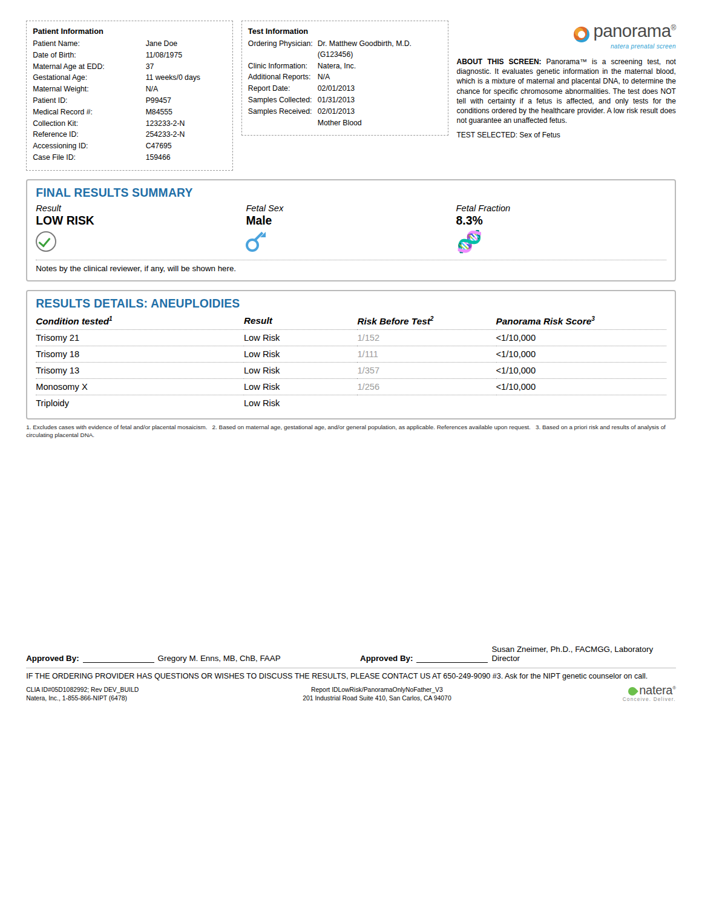Patient Information
| Patient Name: | Jane Doe |
| Date of Birth: | 11/08/1975 |
| Maternal Age at EDD: | 37 |
| Gestational Age: | 11 weeks/0 days |
| Maternal Weight: | N/A |
| Patient ID: | P99457 |
| Medical Record #: | M84555 |
| Collection Kit: | 123233-2-N |
| Reference ID: | 254233-2-N |
| Accessioning ID: | C47695 |
| Case File ID: | 159466 |
Test Information
| Ordering Physician: | Dr. Matthew Goodbirth, M.D. (G123456) |
| Clinic Information: | Natera, Inc. |
| Additional Reports: | N/A |
| Report Date: | 02/01/2013 |
| Samples Collected: | 01/31/2013 |
| Samples Received: | 02/01/2013 |
| | Mother Blood |
panorama®
natera prenatal screen
ABOUT THIS SCREEN: Panorama™ is a screening test, not diagnostic. It evaluates genetic information in the maternal blood, which is a mixture of maternal and placental DNA, to determine the chance for specific chromosome abnormalities. The test does NOT tell with certainty if a fetus is affected, and only tests for the conditions ordered by the healthcare provider. A low risk result does not guarantee an unaffected fetus.
TEST SELECTED: Sex of Fetus
FINAL RESULTS SUMMARY
Result
LOW RISK
Fetal Sex
Male
Fetal Fraction
8.3%
🧬
Notes by the clinical reviewer, if any, will be shown here.
RESULTS DETAILS: ANEUPLOIDIES
| Condition tested 1 | Result | Risk Before Test 2 | Panorama Risk Score 3 |
| --- | --- | --- | --- |
| Trisomy 21 | Low Risk | 1/152 | <1/10,000 |
| Trisomy 18 | Low Risk | 1/111 | <1/10,000 |
| Trisomy 13 | Low Risk | 1/357 | <1/10,000 |
| Monosomy X | Low Risk | 1/256 | <1/10,000 |
| Triploidy | Low Risk | | |
1. Excludes cases with evidence of fetal and/or placental mosaicism. 2. Based on maternal age, gestational age, and/or general population, as applicable. References available upon request. 3. Based on a priori risk and results of analysis of circulating placental DNA.
Approved By:   Gregory M. Enns, MB, ChB, FAAP
Approved By:   Susan Zneimer, Ph.D., FACMGG, Laboratory Director
IF THE ORDERING PROVIDER HAS QUESTIONS OR WISHES TO DISCUSS THE RESULTS, PLEASE CONTACT US AT 650-249-9090 #3. Ask for the NIPT genetic counselor on call.
CLIA ID#05D1082992; Rev DEV_BUILD
Natera, Inc., 1-855-866-NIPT (6478)
Report IDLowRisk/PanoramaOnlyNoFather_V3
201 Industrial Road Suite 410, San Carlos, CA 94070
natera®
Conceive. Deliver.